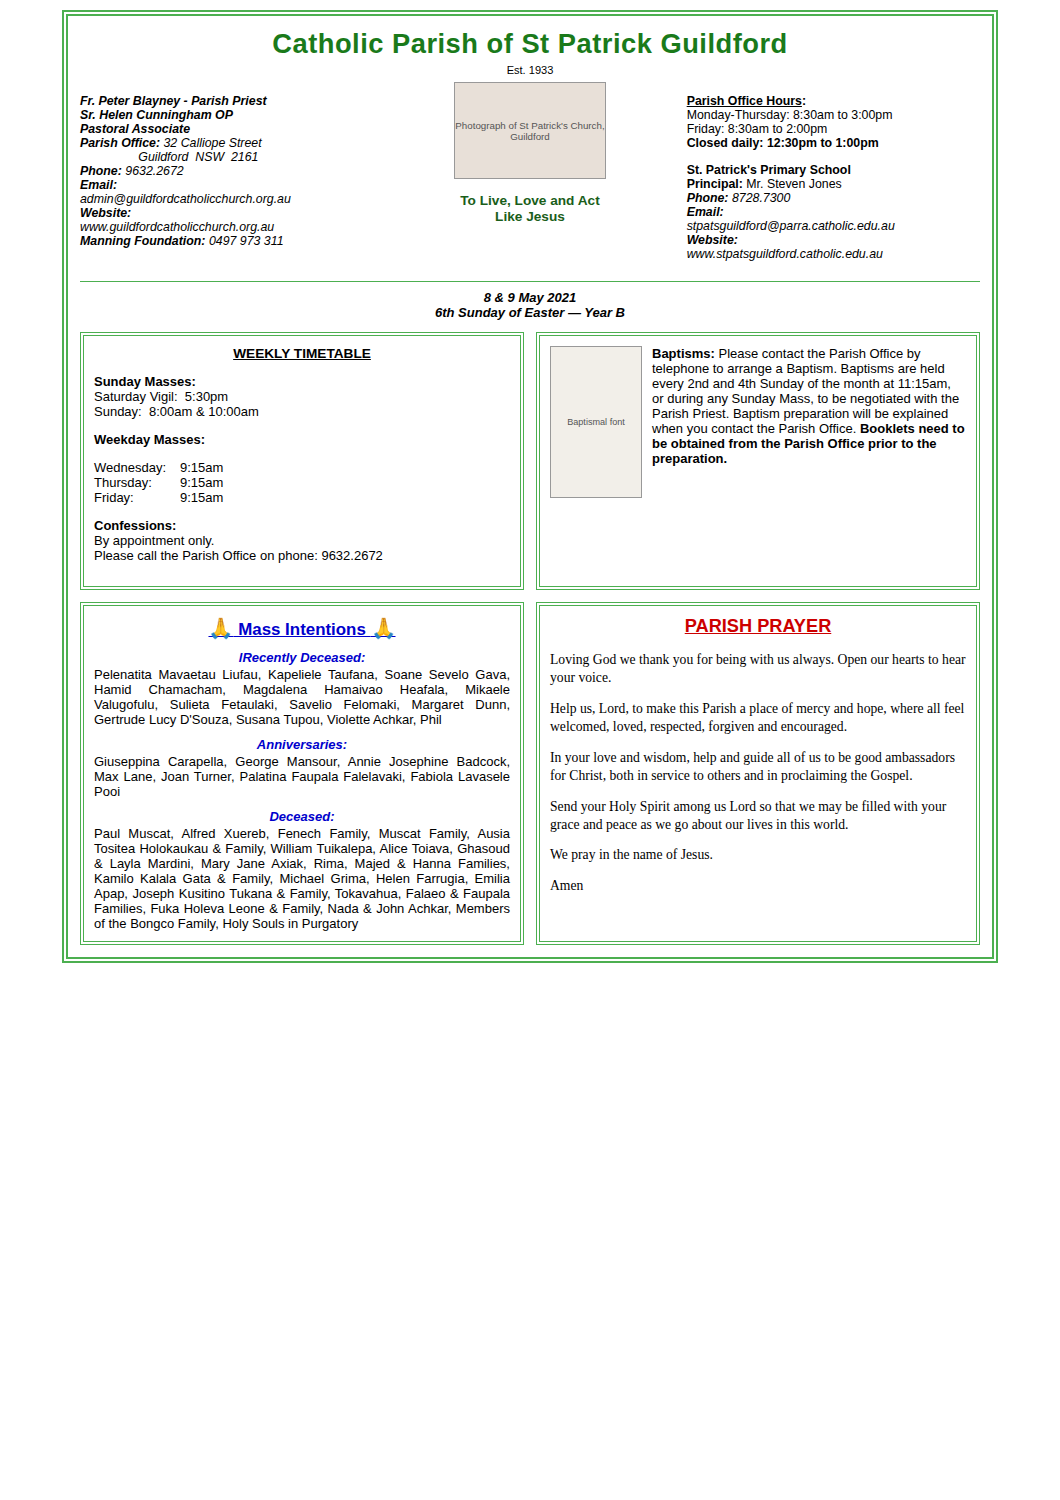Catholic Parish of St Patrick Guildford
Est. 1933
Fr. Peter Blayney - Parish Priest
Sr. Helen Cunningham OP
Pastoral Associate
Parish Office: 32 Calliope Street
Guildford NSW 2161
Phone: 9632.2672
Email:
admin@guildfordcatholicchurch.org.au
Website:
www.guildfordcatholicchurch.org.au
Manning Foundation: 0497 973 311
Photograph of St Patrick's Church, Guildford
To Live, Love and Act
Like Jesus
Parish Office Hours:
Monday-Thursday: 8:30am to 3:00pm
Friday: 8:30am to 2:00pm
Closed daily: 12:30pm to 1:00pm
St. Patrick's Primary School
Principal: Mr. Steven Jones
Phone: 8728.7300
Email:
stpatsguildford@parra.catholic.edu.au
Website:
www.stpatsguildford.catholic.edu.au
8 & 9 May 2021
6th Sunday of Easter — Year B
WEEKLY TIMETABLE
Sunday Masses:
Saturday Vigil: 5:30pm
Sunday: 8:00am & 10:00am
Weekday Masses:
| Wednesday: | 9:15am |
| Thursday: | 9:15am |
| Friday: | 9:15am |
Confessions:
By appointment only.
Please call the Parish Office on phone: 9632.2672
Baptismal font
Baptisms: Please contact the Parish Office by telephone to arrange a Baptism. Baptisms are held every 2nd and 4th Sunday of the month at 11:15am, or during any Sunday Mass, to be negotiated with the Parish Priest. Baptism preparation will be explained when you contact the Parish Office. Booklets need to be obtained from the Parish Office prior to the preparation.
🙏 Mass Intentions 🙏
lRecently Deceased:
Pelenatita Mavaetau Liufau, Kapeliele Taufana, Soane Sevelo Gava, Hamid Chamacham, Magdalena Hamaivao Heafala, Mikaele Valugofulu, Sulieta Fetaulaki, Savelio Felomaki, Margaret Dunn, Gertrude Lucy D'Souza, Susana Tupou, Violette Achkar, Phil
Anniversaries:
Giuseppina Carapella, George Mansour, Annie Josephine Badcock, Max Lane, Joan Turner, Palatina Faupala Falelavaki, Fabiola Lavasele Pooi
Deceased:
Paul Muscat, Alfred Xuereb, Fenech Family, Muscat Family, Ausia Tositea Holokaukau & Family, William Tuikalepa, Alice Toiava, Ghasoud & Layla Mardini, Mary Jane Axiak, Rima, Majed & Hanna Families, Kamilo Kalala Gata & Family, Michael Grima, Helen Farrugia, Emilia Apap, Joseph Kusitino Tukana & Family, Tokavahua, Falaeo & Faupala Families, Fuka Holeva Leone & Family, Nada & John Achkar, Members of the Bongco Family, Holy Souls in Purgatory
PARISH PRAYER
Loving God we thank you for being with us always. Open our hearts to hear your voice.
Help us, Lord, to make this Parish a place of mercy and hope, where all feel welcomed, loved, respected, forgiven and encouraged.
In your love and wisdom, help and guide all of us to be good ambassadors for Christ, both in service to others and in proclaiming the Gospel.
Send your Holy Spirit among us Lord so that we may be filled with your grace and peace as we go about our lives in this world.
We pray in the name of Jesus.
Amen